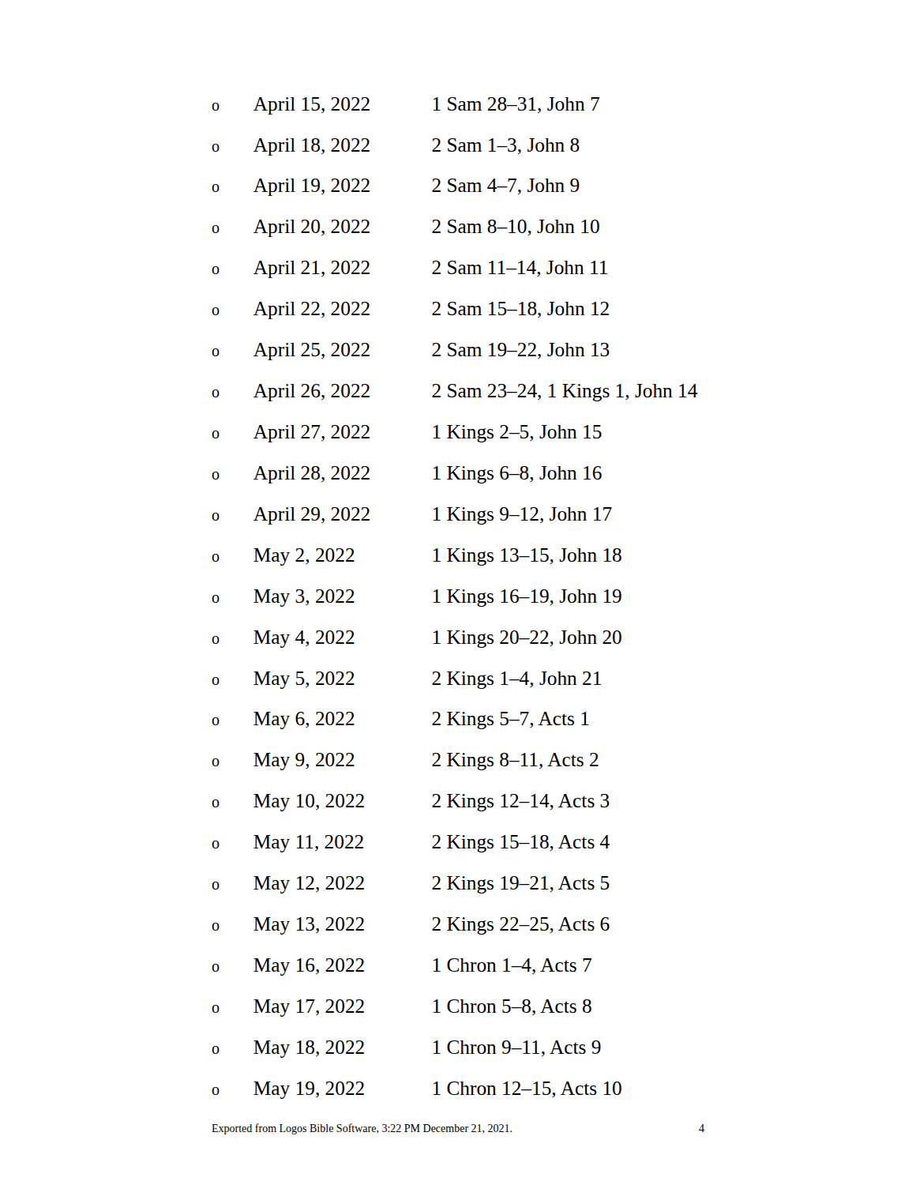oApril 15, 20221 Sam 28–31, John 7
oApril 18, 20222 Sam 1–3, John 8
oApril 19, 20222 Sam 4–7, John 9
oApril 20, 20222 Sam 8–10, John 10
oApril 21, 20222 Sam 11–14, John 11
oApril 22, 20222 Sam 15–18, John 12
oApril 25, 20222 Sam 19–22, John 13
oApril 26, 20222 Sam 23–24, 1 Kings 1, John 14
oApril 27, 20221 Kings 2–5, John 15
oApril 28, 20221 Kings 6–8, John 16
oApril 29, 20221 Kings 9–12, John 17
oMay 2, 20221 Kings 13–15, John 18
oMay 3, 20221 Kings 16–19, John 19
oMay 4, 20221 Kings 20–22, John 20
oMay 5, 20222 Kings 1–4, John 21
oMay 6, 20222 Kings 5–7, Acts 1
oMay 9, 20222 Kings 8–11, Acts 2
oMay 10, 20222 Kings 12–14, Acts 3
oMay 11, 20222 Kings 15–18, Acts 4
oMay 12, 20222 Kings 19–21, Acts 5
oMay 13, 20222 Kings 22–25, Acts 6
oMay 16, 20221 Chron 1–4, Acts 7
oMay 17, 20221 Chron 5–8, Acts 8
oMay 18, 20221 Chron 9–11, Acts 9
oMay 19, 20221 Chron 12–15, Acts 10
Exported from Logos Bible Software, 3:22 PM December 21, 2021. 4